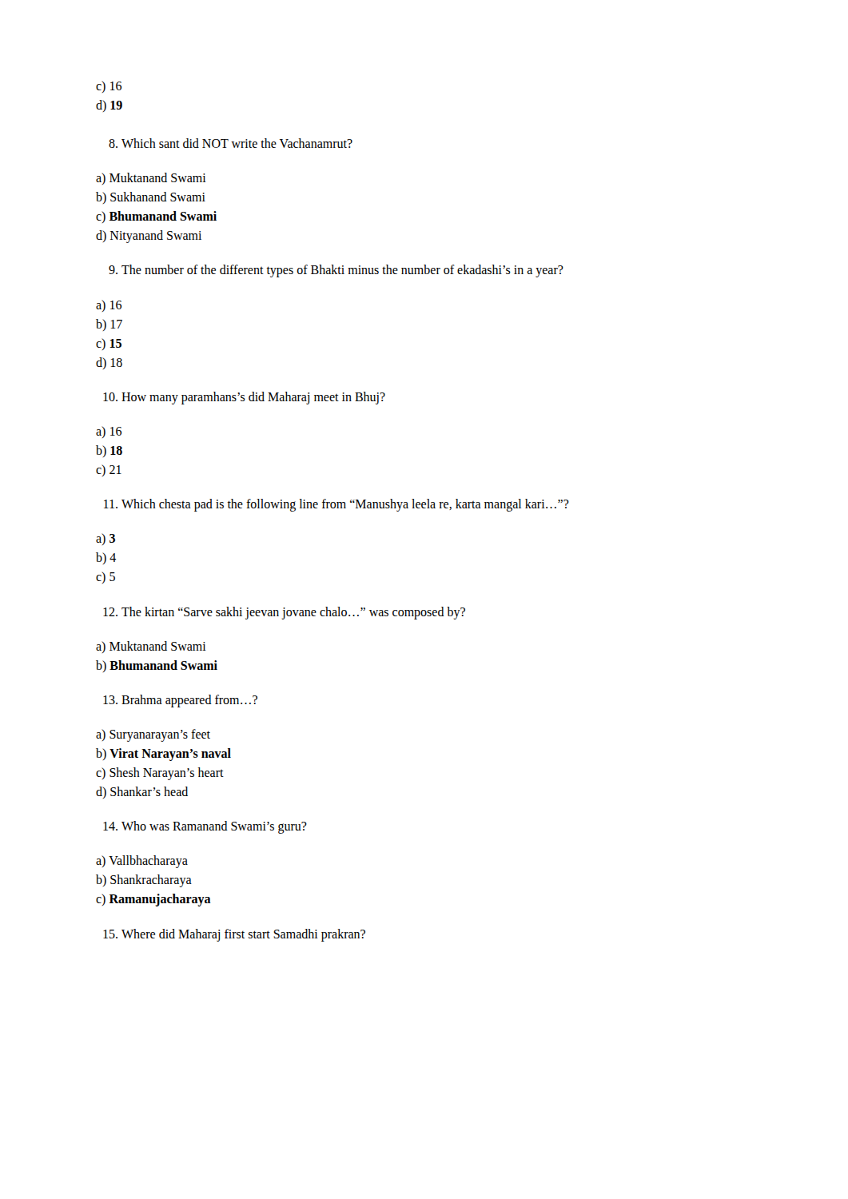c) 16
d) 19
Which sant did NOT write the Vachanamrut?
a) Muktanand Swami
b) Sukhanand Swami
c) Bhumanand Swami
d) Nityanand Swami
The number of the different types of Bhakti minus the number of ekadashi’s in a year?
a) 16
b) 17
c) 15
d) 18
How many paramhans’s did Maharaj meet in Bhuj?
a) 16
b) 18
c) 21
Which chesta pad is the following line from “Manushya leela re, karta mangal kari…”?
a) 3
b) 4
c) 5
The kirtan “Sarve sakhi jeevan jovane chalo…” was composed by?
a) Muktanand Swami
b) Bhumanand Swami
Brahma appeared from…?
a) Suryanarayan’s feet
b) Virat Narayan’s naval
c) Shesh Narayan’s heart
d) Shankar’s head
Who was Ramanand Swami’s guru?
a) Vallbhacharaya
b) Shankracharaya
c) Ramanujacharaya
Where did Maharaj first start Samadhi prakran?